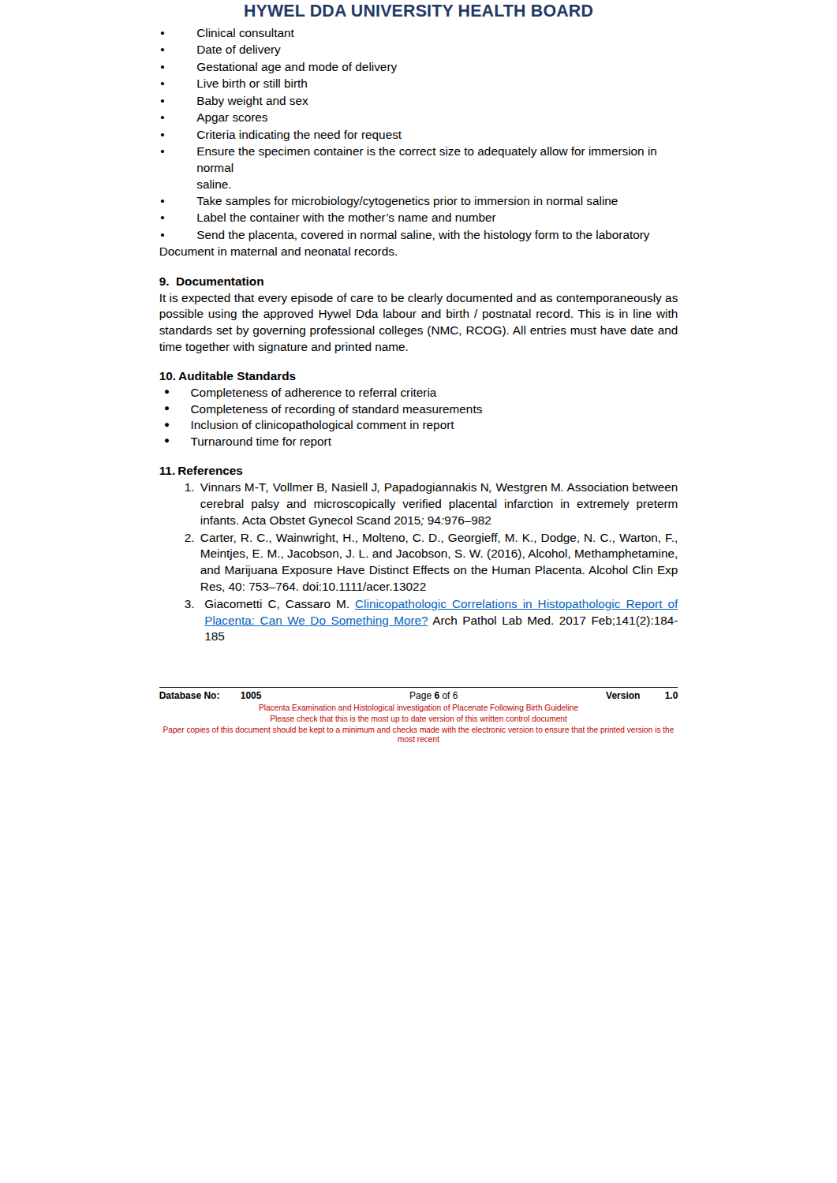HYWEL DDA UNIVERSITY HEALTH BOARD
Clinical consultant
Date of delivery
Gestational age and mode of delivery
Live birth or still birth
Baby weight and sex
Apgar scores
Criteria indicating the need for request
Ensure the specimen container is the correct size to adequately allow for immersion in normal saline.
Take samples for microbiology/cytogenetics prior to immersion in normal saline
Label the container with the mother’s name and number
Send the placenta, covered in normal saline, with the histology form to the laboratory
Document in maternal and neonatal records.
9. Documentation
It is expected that every episode of care to be clearly documented and as contemporaneously as possible using the approved Hywel Dda labour and birth / postnatal record. This is in line with standards set by governing professional colleges (NMC, RCOG). All entries must have date and time together with signature and printed name.
10. Auditable Standards
Completeness of adherence to referral criteria
Completeness of recording of standard measurements
Inclusion of clinicopathological comment in report
Turnaround time for report
11. References
Vinnars M-T, Vollmer B, Nasiell J, Papadogiannakis N, Westgren M. Association between cerebral palsy and microscopically verified placental infarction in extremely preterm infants. Acta Obstet Gynecol Scand 2015; 94: 976–982
Carter, R. C., Wainwright, H., Molteno, C. D., Georgieff, M. K., Dodge, N. C., Warton, F., Meintjes, E. M., Jacobson, J. L. and Jacobson, S. W. (2016), Alcohol, Methamphetamine, and Marijuana Exposure Have Distinct Effects on the Human Placenta. Alcohol Clin Exp Res, 40: 753–764. doi:10.1111/acer.13022
Giacometti C, Cassaro M. Clinicopathologic Correlations in Histopathologic Report of Placenta: Can We Do Something More? Arch Pathol Lab Med. 2017 Feb;141(2):184-185
Database No:1005
Page 6 of 6
Version1.0
Placenta Examination and Histological investigation of Placenate Following Birth Guideline
Please check that this is the most up to date version of this written control document
Paper copies of this document should be kept to a minimum and checks made with the electronic version to ensure that the printed version is the most recent